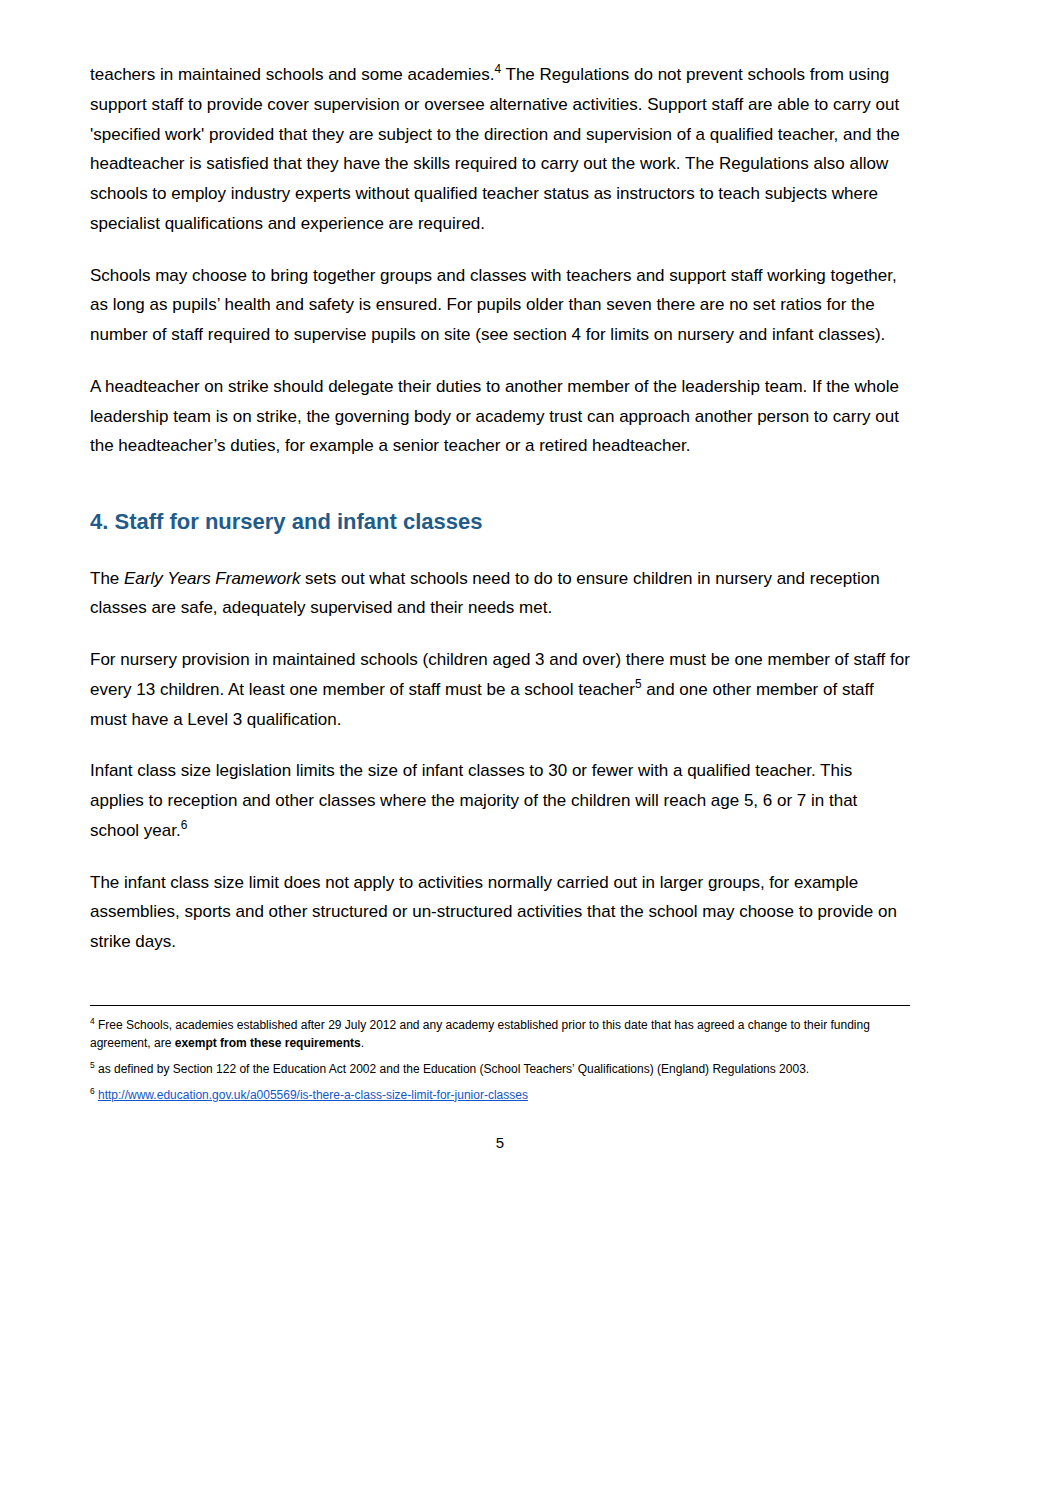teachers in maintained schools and some academies.4 The Regulations do not prevent schools from using support staff to provide cover supervision or oversee alternative activities. Support staff are able to carry out 'specified work' provided that they are subject to the direction and supervision of a qualified teacher, and the headteacher is satisfied that they have the skills required to carry out the work. The Regulations also allow schools to employ industry experts without qualified teacher status as instructors to teach subjects where specialist qualifications and experience are required.
Schools may choose to bring together groups and classes with teachers and support staff working together, as long as pupils’ health and safety is ensured. For pupils older than seven there are no set ratios for the number of staff required to supervise pupils on site (see section 4 for limits on nursery and infant classes).
A headteacher on strike should delegate their duties to another member of the leadership team. If the whole leadership team is on strike, the governing body or academy trust can approach another person to carry out the headteacher’s duties, for example a senior teacher or a retired headteacher.
4. Staff for nursery and infant classes
The Early Years Framework sets out what schools need to do to ensure children in nursery and reception classes are safe, adequately supervised and their needs met.
For nursery provision in maintained schools (children aged 3 and over) there must be one member of staff for every 13 children. At least one member of staff must be a school teacher5 and one other member of staff must have a Level 3 qualification.
Infant class size legislation limits the size of infant classes to 30 or fewer with a qualified teacher. This applies to reception and other classes where the majority of the children will reach age 5, 6 or 7 in that school year.6
The infant class size limit does not apply to activities normally carried out in larger groups, for example assemblies, sports and other structured or un-structured activities that the school may choose to provide on strike days.
4 Free Schools, academies established after 29 July 2012 and any academy established prior to this date that has agreed a change to their funding agreement, are exempt from these requirements.
5 as defined by Section 122 of the Education Act 2002 and the Education (School Teachers’ Qualifications) (England) Regulations 2003.
6 http://www.education.gov.uk/a005569/is-there-a-class-size-limit-for-junior-classes
5